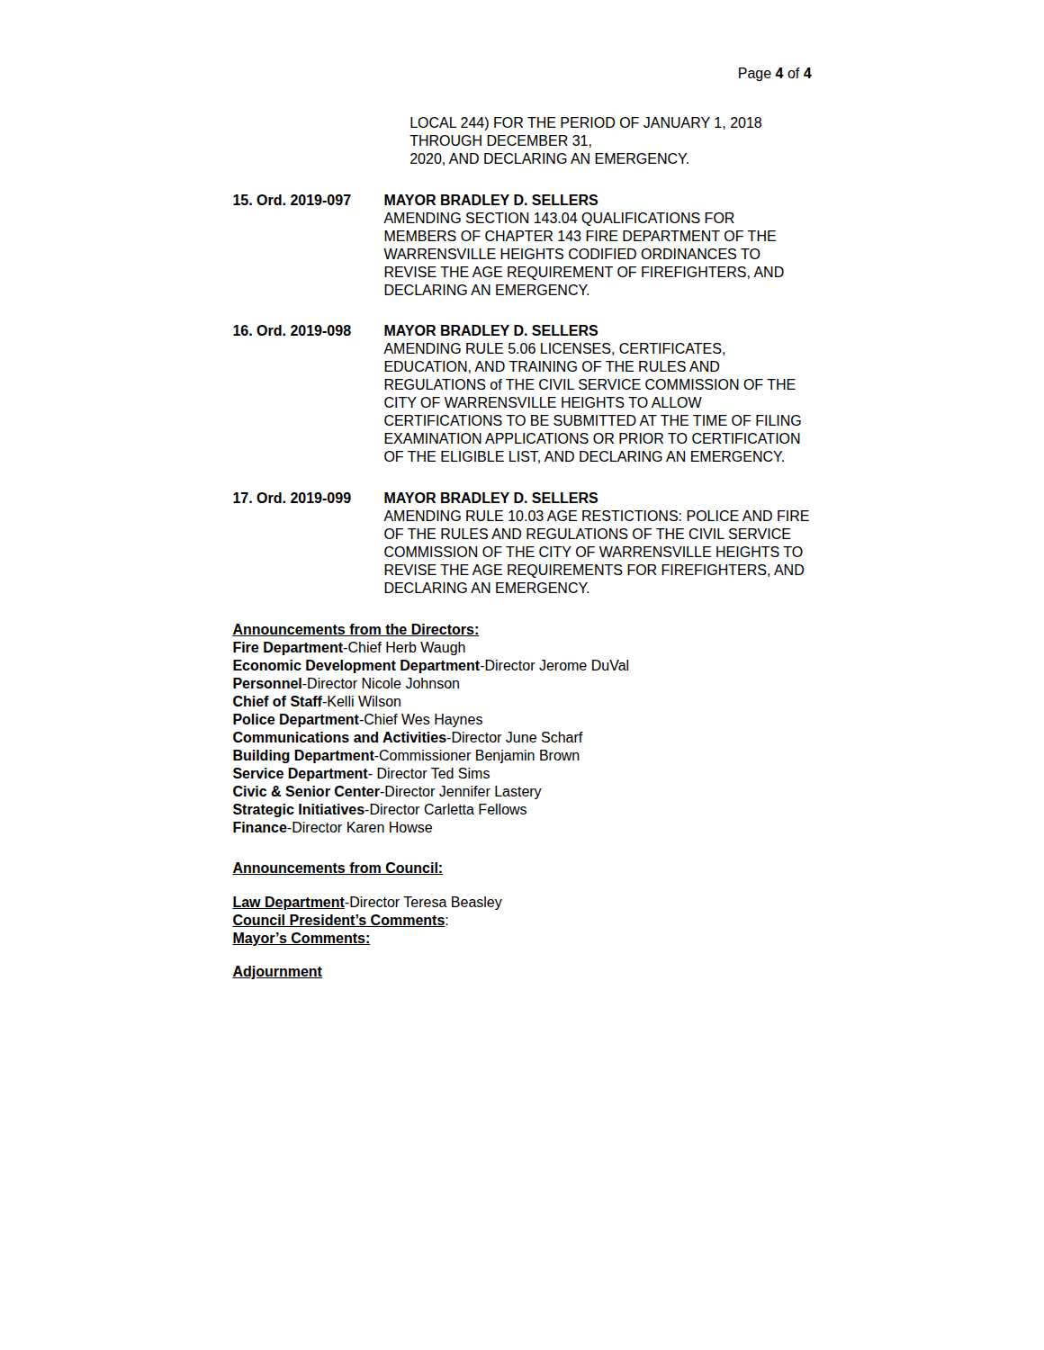Page 4 of 4
LOCAL 244) FOR THE PERIOD OF JANUARY 1, 2018 THROUGH DECEMBER 31,
2020, AND DECLARING AN EMERGENCY.
15. Ord. 2019-097
MAYOR BRADLEY D. SELLERS AMENDING SECTION 143.04 QUALIFICATIONS FOR MEMBERS OF CHAPTER 143 FIRE DEPARTMENT OF THE WARRENSVILLE HEIGHTS CODIFIED ORDINANCES TO REVISE THE AGE REQUIREMENT OF FIREFIGHTERS, AND DECLARING AN EMERGENCY.
16. Ord. 2019-098
MAYOR BRADLEY D. SELLERS AMENDING RULE 5.06 LICENSES, CERTIFICATES, EDUCATION, AND TRAINING OF THE RULES AND REGULATIONS of THE CIVIL SERVICE COMMISSION OF THE CITY OF WARRENSVILLE HEIGHTS TO ALLOW CERTIFICATIONS TO BE SUBMITTED AT THE TIME OF FILING EXAMINATION APPLICATIONS OR PRIOR TO CERTIFICATION OF THE ELIGIBLE LIST, AND DECLARING AN EMERGENCY.
17. Ord. 2019-099
MAYOR BRADLEY D. SELLERS AMENDING RULE 10.03 AGE RESTICTIONS: POLICE AND FIRE OF THE RULES AND REGULATIONS OF THE CIVIL SERVICE COMMISSION OF THE CITY OF WARRENSVILLE HEIGHTS TO REVISE THE AGE REQUIREMENTS FOR FIREFIGHTERS, AND DECLARING AN EMERGENCY.
Announcements from the Directors:
Fire Department-Chief Herb Waugh
Economic Development Department-Director Jerome DuVal
Personnel-Director Nicole Johnson
Chief of Staff-Kelli Wilson
Police Department-Chief Wes Haynes
Communications and Activities-Director June Scharf
Building Department-Commissioner Benjamin Brown
Service Department- Director Ted Sims
Civic & Senior Center-Director Jennifer Lastery
Strategic Initiatives-Director Carletta Fellows
Finance-Director Karen Howse
Announcements from Council:
Law Department-Director Teresa Beasley
Council President’s Comments:
Mayor’s Comments:
Adjournment